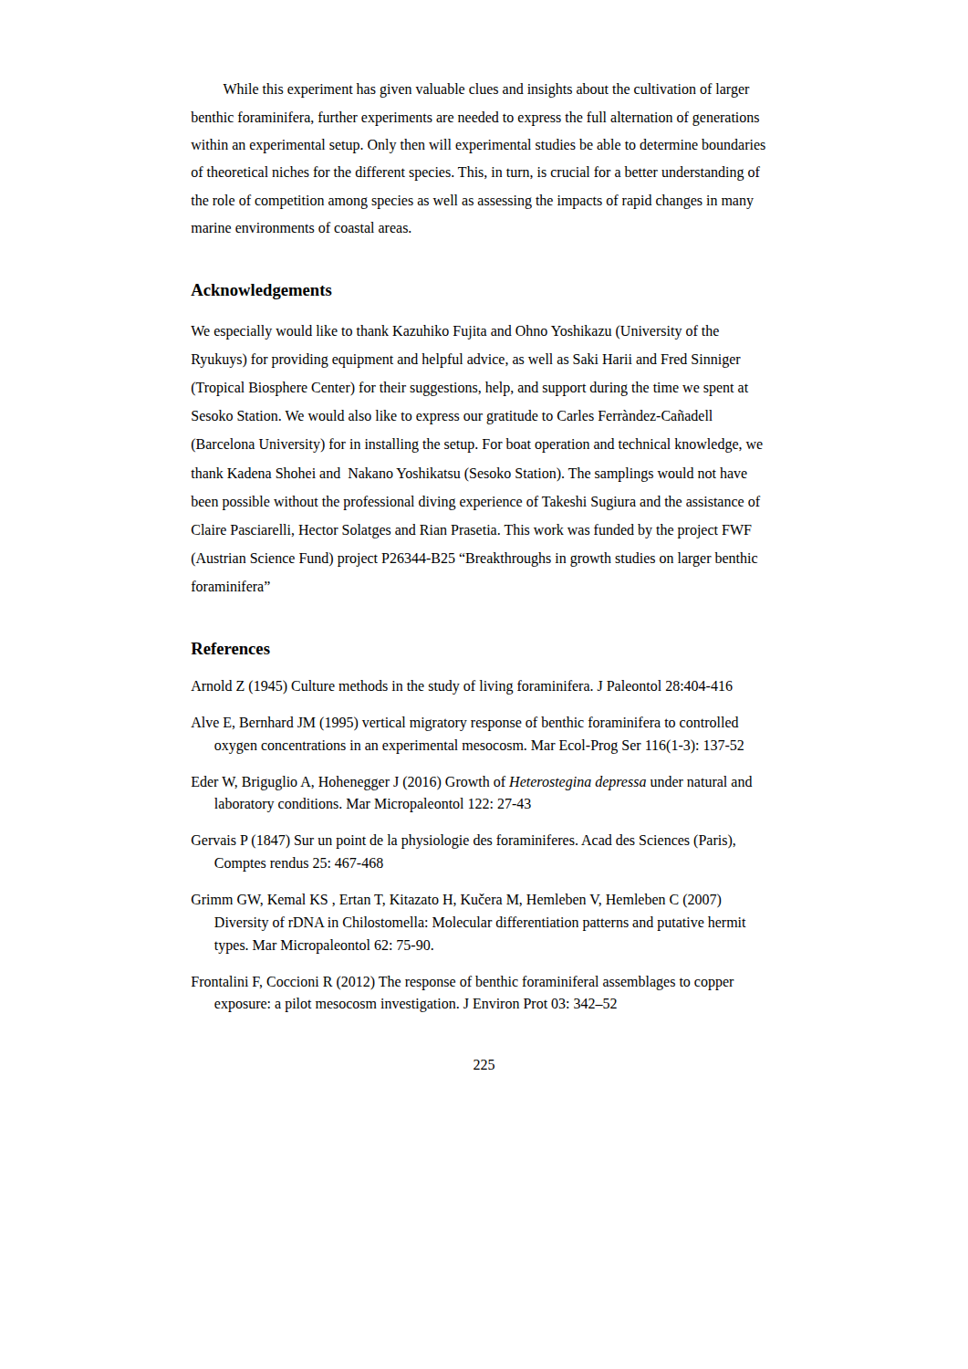While this experiment has given valuable clues and insights about the cultivation of larger benthic foraminifera, further experiments are needed to express the full alternation of generations within an experimental setup. Only then will experimental studies be able to determine boundaries of theoretical niches for the different species. This, in turn, is crucial for a better understanding of the role of competition among species as well as assessing the impacts of rapid changes in many marine environments of coastal areas.
Acknowledgements
We especially would like to thank Kazuhiko Fujita and Ohno Yoshikazu (University of the Ryukuys) for providing equipment and helpful advice, as well as Saki Harii and Fred Sinniger (Tropical Biosphere Center) for their suggestions, help, and support during the time we spent at Sesoko Station. We would also like to express our gratitude to Carles Ferràndez-Cañadell (Barcelona University) for in installing the setup. For boat operation and technical knowledge, we thank Kadena Shohei and Nakano Yoshikatsu (Sesoko Station). The samplings would not have been possible without the professional diving experience of Takeshi Sugiura and the assistance of Claire Pasciarelli, Hector Solatges and Rian Prasetia. This work was funded by the project FWF (Austrian Science Fund) project P26344-B25 “Breakthroughs in growth studies on larger benthic foraminifera”
References
Arnold Z (1945) Culture methods in the study of living foraminifera. J Paleontol 28:404-416
Alve E, Bernhard JM (1995) vertical migratory response of benthic foraminifera to controlled oxygen concentrations in an experimental mesocosm. Mar Ecol-Prog Ser 116(1-3): 137-52
Eder W, Briguglio A, Hohenegger J (2016) Growth of Heterostegina depressa under natural and laboratory conditions. Mar Micropaleontol 122: 27-43
Gervais P (1847) Sur un point de la physiologie des foraminiferes. Acad des Sciences (Paris), Comptes rendus 25: 467-468
Grimm GW, Kemal KS , Ertan T, Kitazato H, Kučera M, Hemleben V, Hemleben C (2007) Diversity of rDNA in Chilostomella: Molecular differentiation patterns and putative hermit types. Mar Micropaleontol 62: 75-90.
Frontalini F, Coccioni R (2012) The response of benthic foraminiferal assemblages to copper exposure: a pilot mesocosm investigation. J Environ Prot 03: 342–52
225